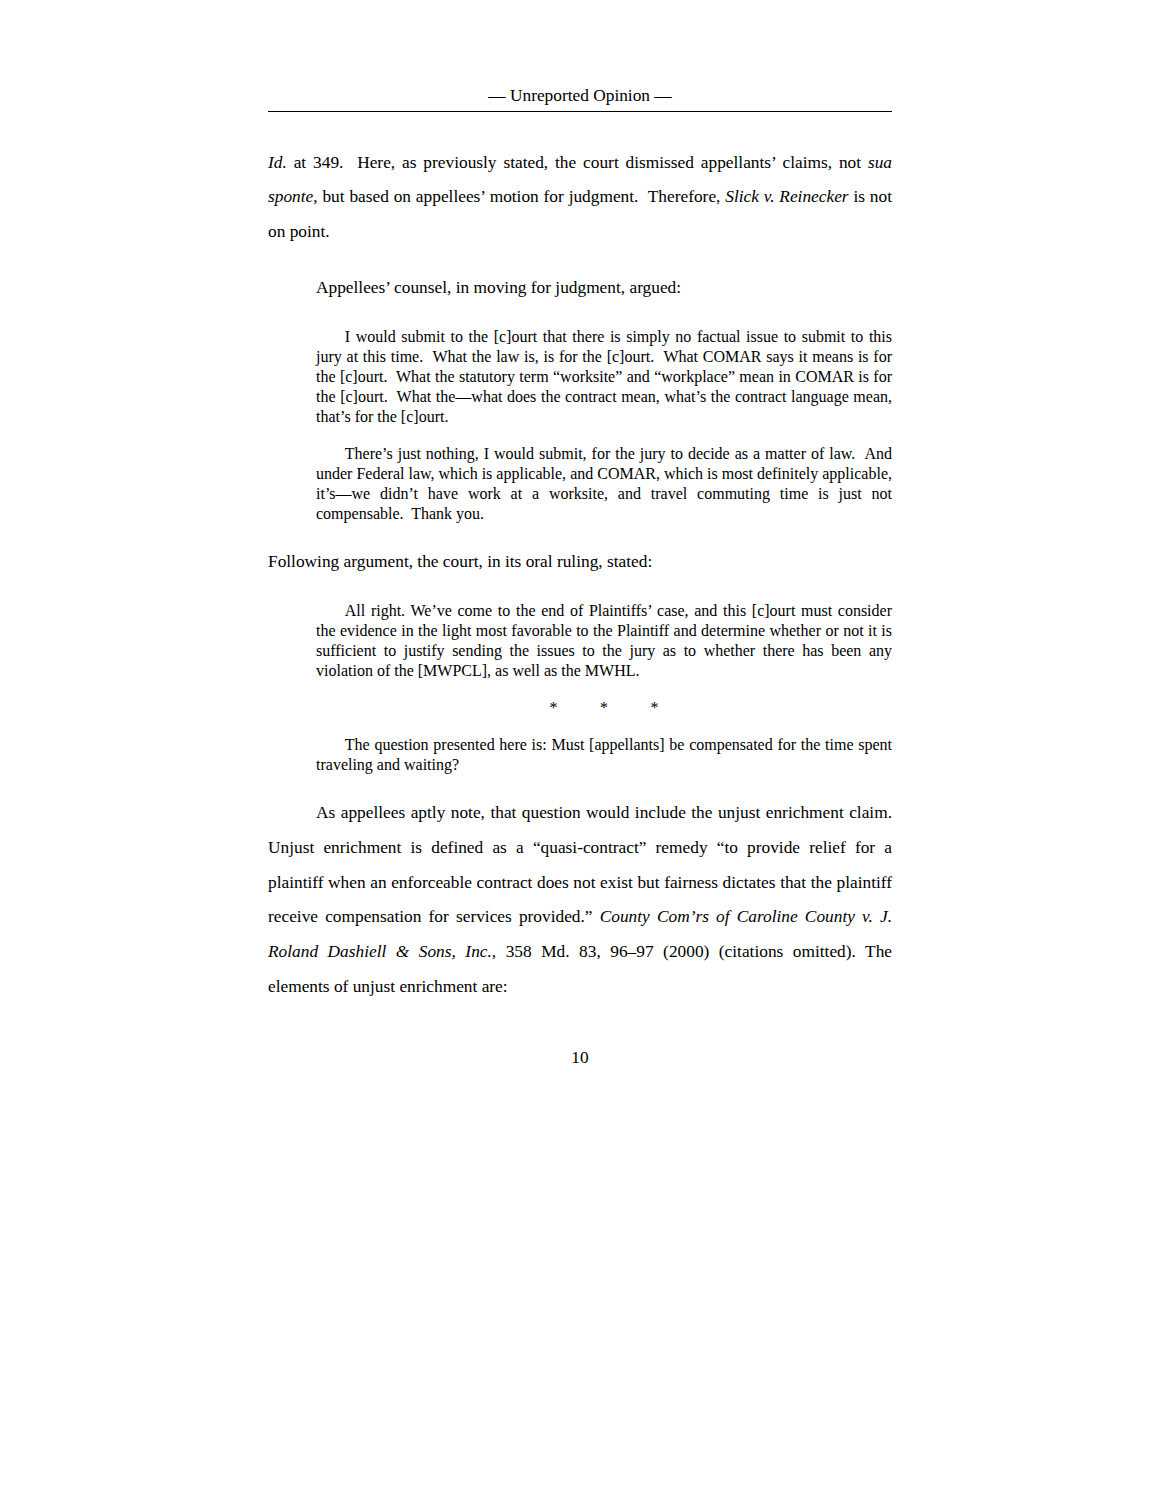— Unreported Opinion —
Id. at 349. Here, as previously stated, the court dismissed appellants’ claims, not sua sponte, but based on appellees’ motion for judgment. Therefore, Slick v. Reinecker is not on point.
Appellees’ counsel, in moving for judgment, argued:
I would submit to the [c]ourt that there is simply no factual issue to submit to this jury at this time. What the law is, is for the [c]ourt. What COMAR says it means is for the [c]ourt. What the statutory term “worksite” and “workplace” mean in COMAR is for the [c]ourt. What the—what does the contract mean, what’s the contract language mean, that’s for the [c]ourt.
There’s just nothing, I would submit, for the jury to decide as a matter of law. And under Federal law, which is applicable, and COMAR, which is most definitely applicable, it’s—we didn’t have work at a worksite, and travel commuting time is just not compensable. Thank you.
Following argument, the court, in its oral ruling, stated:
All right. We’ve come to the end of Plaintiffs’ case, and this [c]ourt must consider the evidence in the light most favorable to the Plaintiff and determine whether or not it is sufficient to justify sending the issues to the jury as to whether there has been any violation of the [MWPCL], as well as the MWHL.
* * *
The question presented here is: Must [appellants] be compensated for the time spent traveling and waiting?
As appellees aptly note, that question would include the unjust enrichment claim. Unjust enrichment is defined as a “quasi-contract” remedy “to provide relief for a plaintiff when an enforceable contract does not exist but fairness dictates that the plaintiff receive compensation for services provided.” County Com’rs of Caroline County v. J. Roland Dashiell & Sons, Inc., 358 Md. 83, 96–97 (2000) (citations omitted). The elements of unjust enrichment are:
10